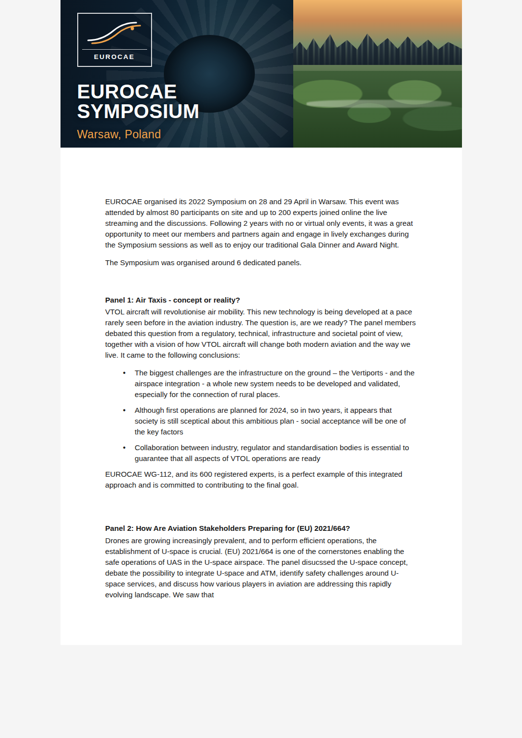EUROCAE
EUROCAE
SYMPOSIUM
Warsaw, Poland
28-29 April 2022
EUROCAE organised its 2022 Symposium on 28 and 29 April in Warsaw. This event was attended by almost 80 participants on site and up to 200 experts joined online the live streaming and the discussions. Following 2 years with no or virtual only events, it was a great opportunity to meet our members and partners again and engage in lively exchanges during the Symposium sessions as well as to enjoy our traditional Gala Dinner and Award Night.
The Symposium was organised around 6 dedicated panels.
Panel 1: Air Taxis - concept or reality?
VTOL aircraft will revolutionise air mobility. This new technology is being developed at a pace rarely seen before in the aviation industry. The question is, are we ready? The panel members debated this question from a regulatory, technical, infrastructure and societal point of view, together with a vision of how VTOL aircraft will change both modern aviation and the way we live. It came to the following conclusions:
The biggest challenges are the infrastructure on the ground – the Vertiports - and the airspace integration - a whole new system needs to be developed and validated, especially for the connection of rural places.
Although first operations are planned for 2024, so in two years, it appears that society is still sceptical about this ambitious plan - social acceptance will be one of the key factors
Collaboration between industry, regulator and standardisation bodies is essential to guarantee that all aspects of VTOL operations are ready
EUROCAE WG-112, and its 600 registered experts, is a perfect example of this integrated approach and is committed to contributing to the final goal.
Panel 2: How Are Aviation Stakeholders Preparing for (EU) 2021/664?
Drones are growing increasingly prevalent, and to perform efficient operations, the establishment of U-space is crucial. (EU) 2021/664 is one of the cornerstones enabling the safe operations of UAS in the U-space airspace. The panel disucssed the U-space concept, debate the possibility to integrate U-space and ATM, identify safety challenges around U-space services, and discuss how various players in aviation are addressing this rapidly evolving landscape. We saw that